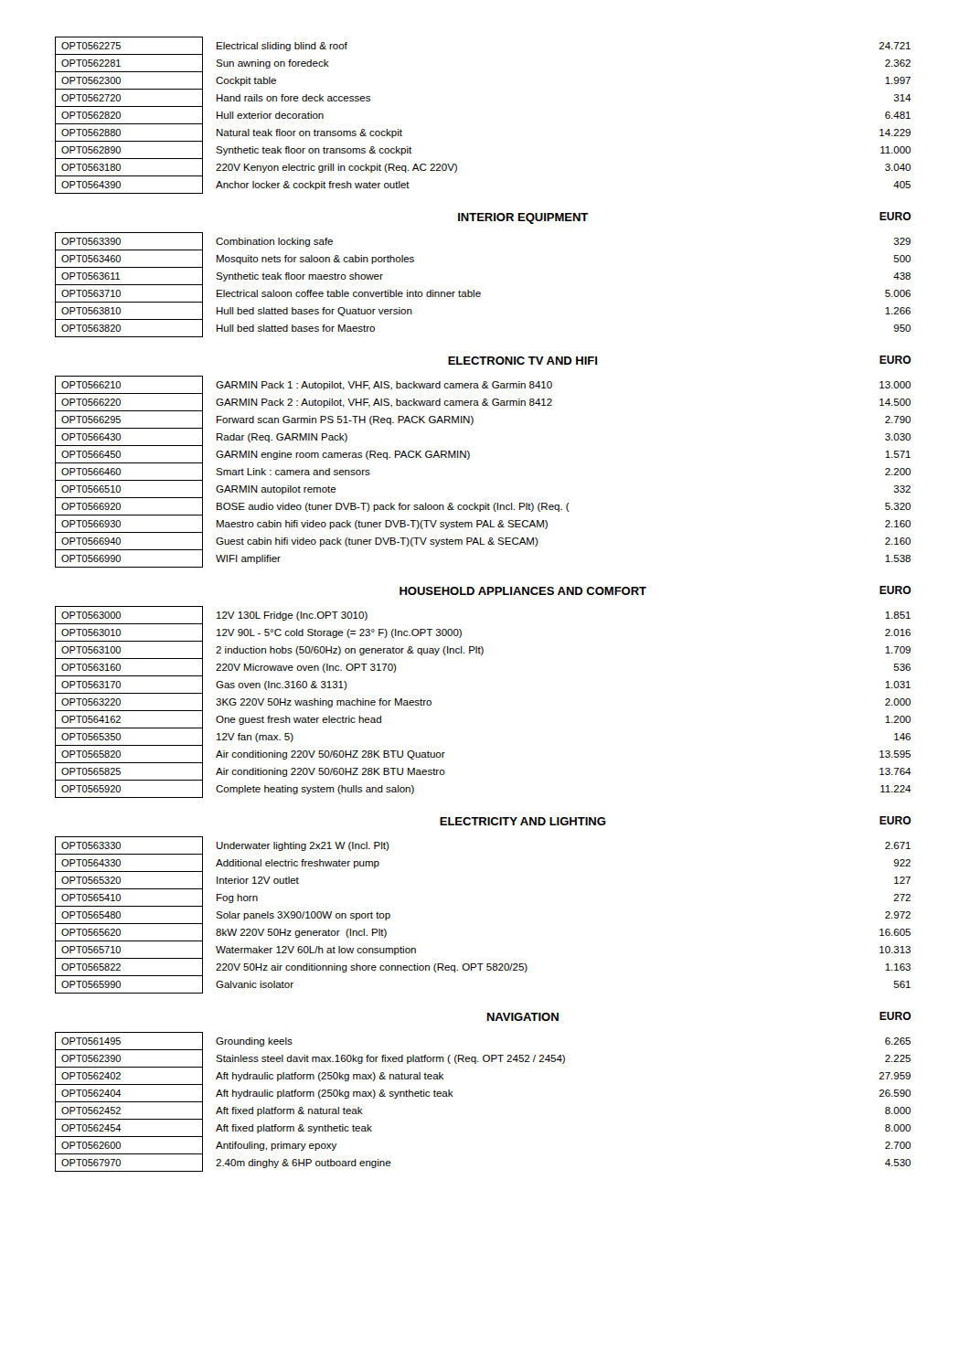| OPT0562275 | Electrical sliding blind & roof | 24.721 |
| OPT0562281 | Sun awning on foredeck | 2.362 |
| OPT0562300 | Cockpit table | 1.997 |
| OPT0562720 | Hand rails on fore deck accesses | 314 |
| OPT0562820 | Hull exterior decoration | 6.481 |
| OPT0562880 | Natural teak floor on transoms & cockpit | 14.229 |
| OPT0562890 | Synthetic teak floor on transoms & cockpit | 11.000 |
| OPT0563180 | 220V Kenyon electric grill in cockpit (Req. AC 220V) | 3.040 |
| OPT0564390 | Anchor locker & cockpit fresh water outlet | 405 |
| | INTERIOR EQUIPMENT | EURO |
| OPT0563390 | Combination locking safe | 329 |
| OPT0563460 | Mosquito nets for saloon & cabin portholes | 500 |
| OPT0563611 | Synthetic teak floor maestro shower | 438 |
| OPT0563710 | Electrical saloon coffee table convertible into dinner table | 5.006 |
| OPT0563810 | Hull bed slatted bases for Quatuor version | 1.266 |
| OPT0563820 | Hull bed slatted bases for Maestro | 950 |
| | ELECTRONIC TV AND HIFI | EURO |
| OPT0566210 | GARMIN Pack 1 : Autopilot, VHF, AIS, backward camera & Garmin 8410 | 13.000 |
| OPT0566220 | GARMIN Pack 2 : Autopilot, VHF, AIS, backward camera & Garmin 8412 | 14.500 |
| OPT0566295 | Forward scan Garmin PS 51-TH (Req. PACK GARMIN) | 2.790 |
| OPT0566430 | Radar (Req. GARMIN Pack) | 3.030 |
| OPT0566450 | GARMIN engine room cameras (Req. PACK GARMIN) | 1.571 |
| OPT0566460 | Smart Link : camera and sensors | 2.200 |
| OPT0566510 | GARMIN autopilot remote | 332 |
| OPT0566920 | BOSE audio video (tuner DVB-T) pack for saloon & cockpit (Incl. Plt) (Req. ( | 5.320 |
| OPT0566930 | Maestro cabin hifi video pack (tuner DVB-T)(TV system PAL & SECAM) | 2.160 |
| OPT0566940 | Guest cabin hifi video pack (tuner DVB-T)(TV system PAL & SECAM) | 2.160 |
| OPT0566990 | WIFI amplifier | 1.538 |
| | HOUSEHOLD APPLIANCES AND COMFORT | EURO |
| OPT0563000 | 12V 130L Fridge (Inc.OPT 3010) | 1.851 |
| OPT0563010 | 12V 90L - 5°C cold Storage (= 23° F) (Inc.OPT 3000) | 2.016 |
| OPT0563100 | 2 induction hobs (50/60Hz) on generator & quay (Incl. Plt) | 1.709 |
| OPT0563160 | 220V Microwave oven (Inc. OPT 3170) | 536 |
| OPT0563170 | Gas oven (Inc.3160 & 3131) | 1.031 |
| OPT0563220 | 3KG 220V 50Hz washing machine for Maestro | 2.000 |
| OPT0564162 | One guest fresh water electric head | 1.200 |
| OPT0565350 | 12V fan (max. 5) | 146 |
| OPT0565820 | Air conditioning 220V 50/60HZ 28K BTU Quatuor | 13.595 |
| OPT0565825 | Air conditioning 220V 50/60HZ 28K BTU Maestro | 13.764 |
| OPT0565920 | Complete heating system (hulls and salon) | 11.224 |
| | ELECTRICITY AND LIGHTING | EURO |
| OPT0563330 | Underwater lighting 2x21 W (Incl. Plt) | 2.671 |
| OPT0564330 | Additional electric freshwater pump | 922 |
| OPT0565320 | Interior 12V outlet | 127 |
| OPT0565410 | Fog horn | 272 |
| OPT0565480 | Solar panels 3X90/100W on sport top | 2.972 |
| OPT0565620 | 8kW 220V 50Hz generator (Incl. Plt) | 16.605 |
| OPT0565710 | Watermaker 12V 60L/h at low consumption | 10.313 |
| OPT0565822 | 220V 50Hz air conditionning shore connection (Req. OPT 5820/25) | 1.163 |
| OPT0565990 | Galvanic isolator | 561 |
| | NAVIGATION | EURO |
| OPT0561495 | Grounding keels | 6.265 |
| OPT0562390 | Stainless steel davit max.160kg for fixed platform ( (Req. OPT 2452 / 2454) | 2.225 |
| OPT0562402 | Aft hydraulic platform (250kg max) & natural teak | 27.959 |
| OPT0562404 | Aft hydraulic platform (250kg max) & synthetic teak | 26.590 |
| OPT0562452 | Aft fixed platform & natural teak | 8.000 |
| OPT0562454 | Aft fixed platform & synthetic teak | 8.000 |
| OPT0562600 | Antifouling, primary epoxy | 2.700 |
| OPT0567970 | 2.40m dinghy & 6HP outboard engine | 4.530 |